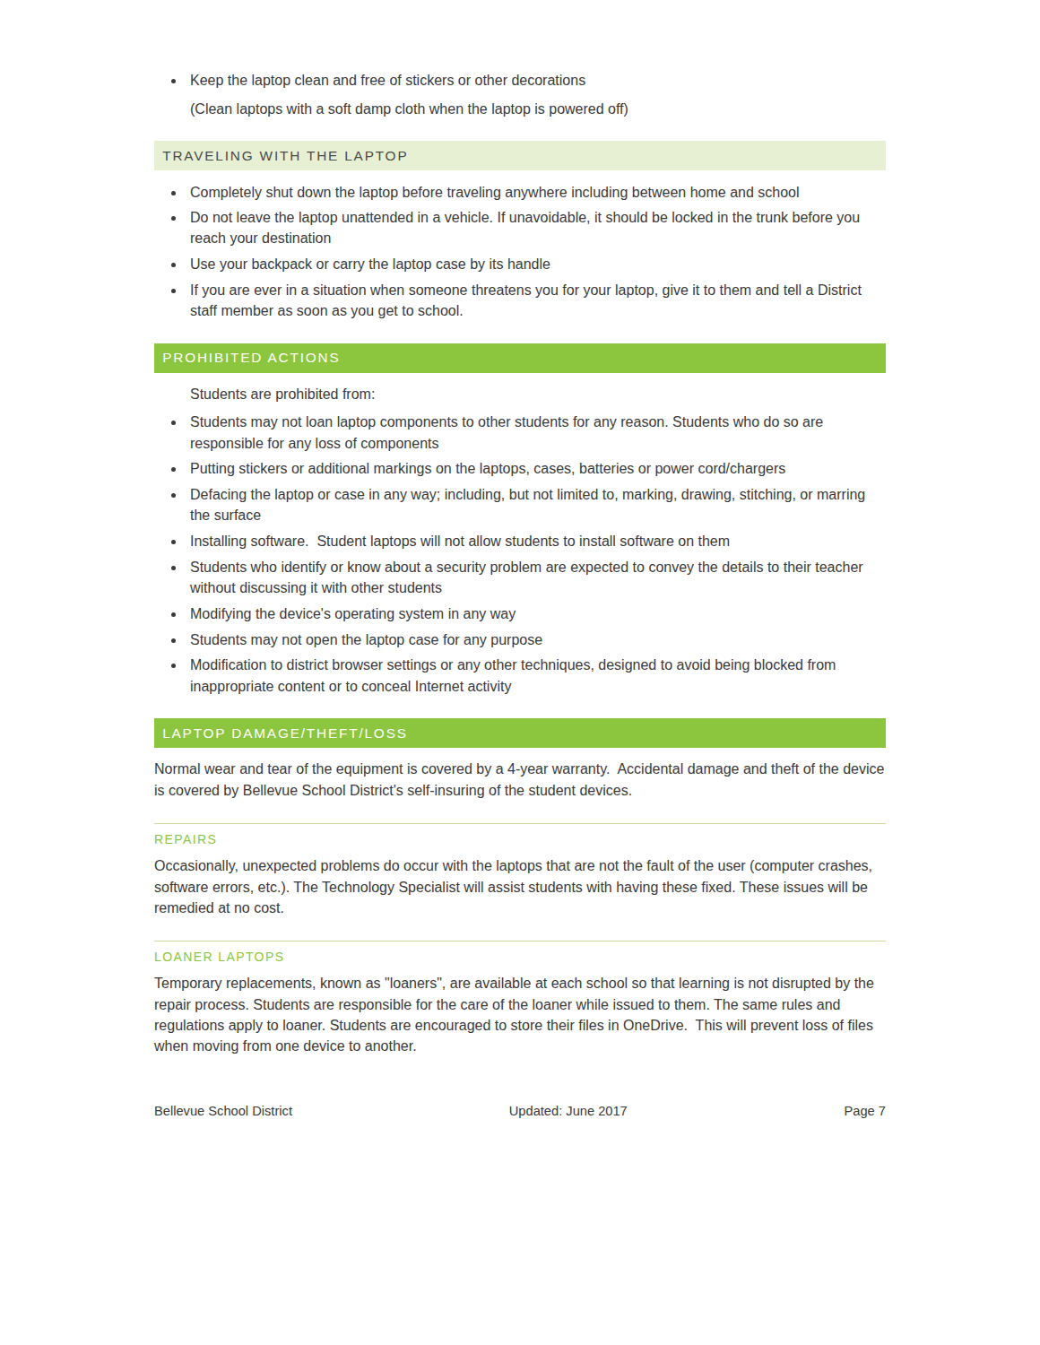Keep the laptop clean and free of stickers or other decorations
(Clean laptops with a soft damp cloth when the laptop is powered off)
Traveling with the Laptop
Completely shut down the laptop before traveling anywhere including between home and school
Do not leave the laptop unattended in a vehicle. If unavoidable, it should be locked in the trunk before you reach your destination
Use your backpack or carry the laptop case by its handle
If you are ever in a situation when someone threatens you for your laptop, give it to them and tell a District staff member as soon as you get to school.
Prohibited Actions
Students are prohibited from:
Students may not loan laptop components to other students for any reason. Students who do so are responsible for any loss of components
Putting stickers or additional markings on the laptops, cases, batteries or power cord/chargers
Defacing the laptop or case in any way; including, but not limited to, marking, drawing, stitching, or marring the surface
Installing software. Student laptops will not allow students to install software on them
Students who identify or know about a security problem are expected to convey the details to their teacher without discussing it with other students
Modifying the device's operating system in any way
Students may not open the laptop case for any purpose
Modification to district browser settings or any other techniques, designed to avoid being blocked from inappropriate content or to conceal Internet activity
Laptop Damage/Theft/Loss
Normal wear and tear of the equipment is covered by a 4-year warranty. Accidental damage and theft of the device is covered by Bellevue School District's self-insuring of the student devices.
Repairs
Occasionally, unexpected problems do occur with the laptops that are not the fault of the user (computer crashes, software errors, etc.). The Technology Specialist will assist students with having these fixed. These issues will be remedied at no cost.
Loaner Laptops
Temporary replacements, known as "loaners", are available at each school so that learning is not disrupted by the repair process. Students are responsible for the care of the loaner while issued to them. The same rules and regulations apply to loaner. Students are encouraged to store their files in OneDrive. This will prevent loss of files when moving from one device to another.
Bellevue School District Updated: June 2017 Page 7